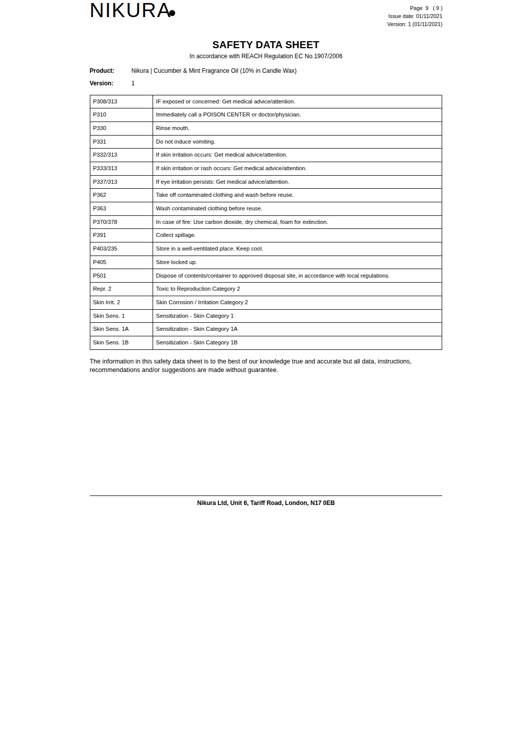NIKURA
Page 9 ( 9 )
Issue date: 01/11/2021
Version: 1 (01/11/2021)
SAFETY DATA SHEET
In accordance with REACH Regulation EC No.1907/2006
Product:
Nikura | Cucumber & Mint Fragrance Oil (10% in Candle Wax)
Version:
1
| P308/313 | IF exposed or concerned: Get medical advice/attention. |
| P310 | Immediately call a POISON CENTER or doctor/physician. |
| P330 | Rinse mouth. |
| P331 | Do not induce vomiting. |
| P332/313 | If skin irritation occurs: Get medical advice/attention. |
| P333/313 | If skin irritation or rash occurs: Get medical advice/attention. |
| P337/313 | If eye irritation persists: Get medical advice/attention. |
| P362 | Take off contaminated clothing and wash before reuse. |
| P363 | Wash contaminated clothing before reuse. |
| P370/378 | In case of fire: Use carbon dioxide, dry chemical, foam for extinction. |
| P391 | Collect spillage. |
| P403/235 | Store in a well-ventilated place. Keep cool. |
| P405 | Store locked up. |
| P501 | Dispose of contents/container to approved disposal site, in accordance with local regulations. |
| Repr. 2 | Toxic to Reproduction Category 2 |
| Skin Irrit. 2 | Skin Corrosion / Irritation Category 2 |
| Skin Sens. 1 | Sensitization - Skin Category 1 |
| Skin Sens. 1A | Sensitization - Skin Category 1A |
| Skin Sens. 1B | Sensitization - Skin Category 1B |
The information in this safety data sheet is to the best of our knowledge true and accurate but all data, instructions, recommendations and/or suggestions are made without guarantee.
Nikura Ltd, Unit 6, Tariff Road, London, N17 0EB